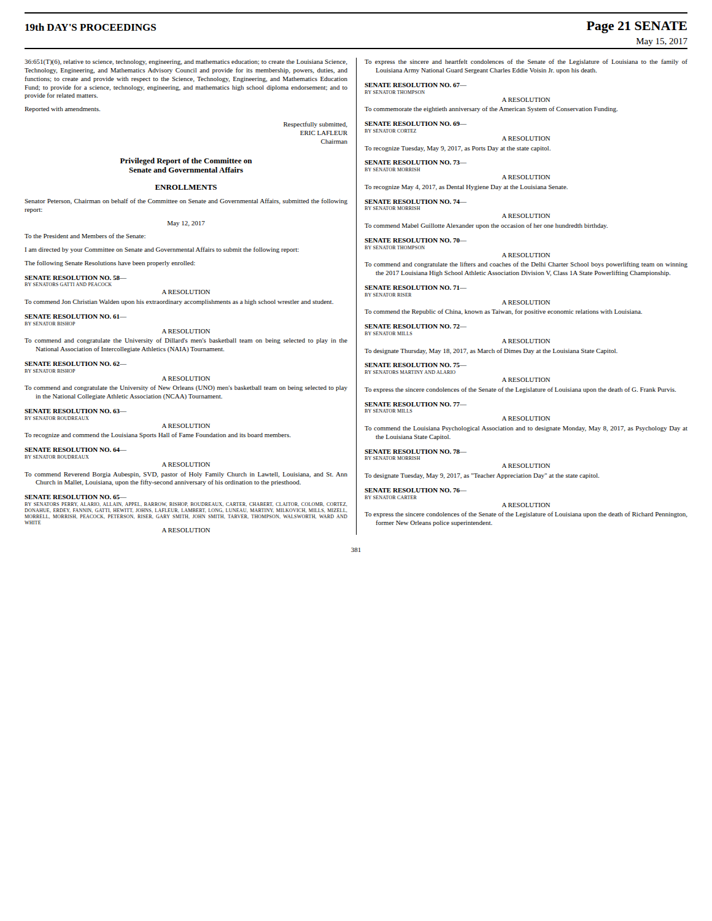19th DAY'S PROCEEDINGS
Page 21 SENATE
May 15, 2017
36:651(T)(6), relative to science, technology, engineering, and mathematics education; to create the Louisiana Science, Technology, Engineering, and Mathematics Advisory Council and provide for its membership, powers, duties, and functions; to create and provide with respect to the Science, Technology, Engineering, and Mathematics Education Fund; to provide for a science, technology, engineering, and mathematics high school diploma endorsement; and to provide for related matters.
Reported with amendments.
Respectfully submitted,
ERIC LAFLEUR
Chairman
Privileged Report of the Committee on
Senate and Governmental Affairs
ENROLLMENTS
Senator Peterson, Chairman on behalf of the Committee on Senate and Governmental Affairs, submitted the following report:
May 12, 2017
To the President and Members of the Senate:
I am directed by your Committee on Senate and Governmental Affairs to submit the following report:
The following Senate Resolutions have been properly enrolled:
SENATE RESOLUTION NO. 58—
BY SENATORS GATTI AND PEACOCK
A RESOLUTION
To commend Jon Christian Walden upon his extraordinary accomplishments as a high school wrestler and student.
SENATE RESOLUTION NO. 61—
BY SENATOR BISHOP
A RESOLUTION
To commend and congratulate the University of Dillard's men's basketball team on being selected to play in the National Association of Intercollegiate Athletics (NAIA) Tournament.
SENATE RESOLUTION NO. 62—
BY SENATOR BISHOP
A RESOLUTION
To commend and congratulate the University of New Orleans (UNO) men's basketball team on being selected to play in the National Collegiate Athletic Association (NCAA) Tournament.
SENATE RESOLUTION NO. 63—
BY SENATOR BOUDREAUX
A RESOLUTION
To recognize and commend the Louisiana Sports Hall of Fame Foundation and its board members.
SENATE RESOLUTION NO. 64—
BY SENATOR BOUDREAUX
A RESOLUTION
To commend Reverend Borgia Aubespin, SVD, pastor of Holy Family Church in Lawtell, Louisiana, and St. Ann Church in Mallet, Louisiana, upon the fifty-second anniversary of his ordination to the priesthood.
SENATE RESOLUTION NO. 65—
BY SENATORS PERRY, ALARIO, ALLAIN, APPEL, BARROW, BISHOP, BOUDREAUX, CARTER, CHABERT, CLAITOR, COLOMB, CORTEZ, DONAHUE, ERDEY, FANNIN, GATTI, HEWITT, JOHNS, LAFLEUR, LAMBERT, LONG, LUNEAU, MARTINY, MILKOVICH, MILLS, MIZELL, MORRELL, MORRISH, PEACOCK, PETERSON, RISER, GARY SMITH, JOHN SMITH, TARVER, THOMPSON, WALSWORTH, WARD AND WHITE
A RESOLUTION
To express the sincere and heartfelt condolences of the Senate of the Legislature of Louisiana to the family of Louisiana Army National Guard Sergeant Charles Eddie Voisin Jr. upon his death.
SENATE RESOLUTION NO. 67—
BY SENATOR THOMPSON
A RESOLUTION
To commemorate the eightieth anniversary of the American System of Conservation Funding.
SENATE RESOLUTION NO. 69—
BY SENATOR CORTEZ
A RESOLUTION
To recognize Tuesday, May 9, 2017, as Ports Day at the state capitol.
SENATE RESOLUTION NO. 73—
BY SENATOR MORRISH
A RESOLUTION
To recognize May 4, 2017, as Dental Hygiene Day at the Louisiana Senate.
SENATE RESOLUTION NO. 74—
BY SENATOR MORRISH
A RESOLUTION
To commend Mabel Guillotte Alexander upon the occasion of her one hundredth birthday.
SENATE RESOLUTION NO. 70—
BY SENATOR THOMPSON
A RESOLUTION
To commend and congratulate the lifters and coaches of the Delhi Charter School boys powerlifting team on winning the 2017 Louisiana High School Athletic Association Division V, Class 1A State Powerlifting Championship.
SENATE RESOLUTION NO. 71—
BY SENATOR RISER
A RESOLUTION
To commend the Republic of China, known as Taiwan, for positive economic relations with Louisiana.
SENATE RESOLUTION NO. 72—
BY SENATOR MILLS
A RESOLUTION
To designate Thursday, May 18, 2017, as March of Dimes Day at the Louisiana State Capitol.
SENATE RESOLUTION NO. 75—
BY SENATORS MARTINY AND ALARIO
A RESOLUTION
To express the sincere condolences of the Senate of the Legislature of Louisiana upon the death of G. Frank Purvis.
SENATE RESOLUTION NO. 77—
BY SENATOR MILLS
A RESOLUTION
To commend the Louisiana Psychological Association and to designate Monday, May 8, 2017, as Psychology Day at the Louisiana State Capitol.
SENATE RESOLUTION NO. 78—
BY SENATOR MORRISH
A RESOLUTION
To designate Tuesday, May 9, 2017, as "Teacher Appreciation Day" at the state capitol.
SENATE RESOLUTION NO. 76—
BY SENATOR CARTER
A RESOLUTION
To express the sincere condolences of the Senate of the Legislature of Louisiana upon the death of Richard Pennington, former New Orleans police superintendent.
381